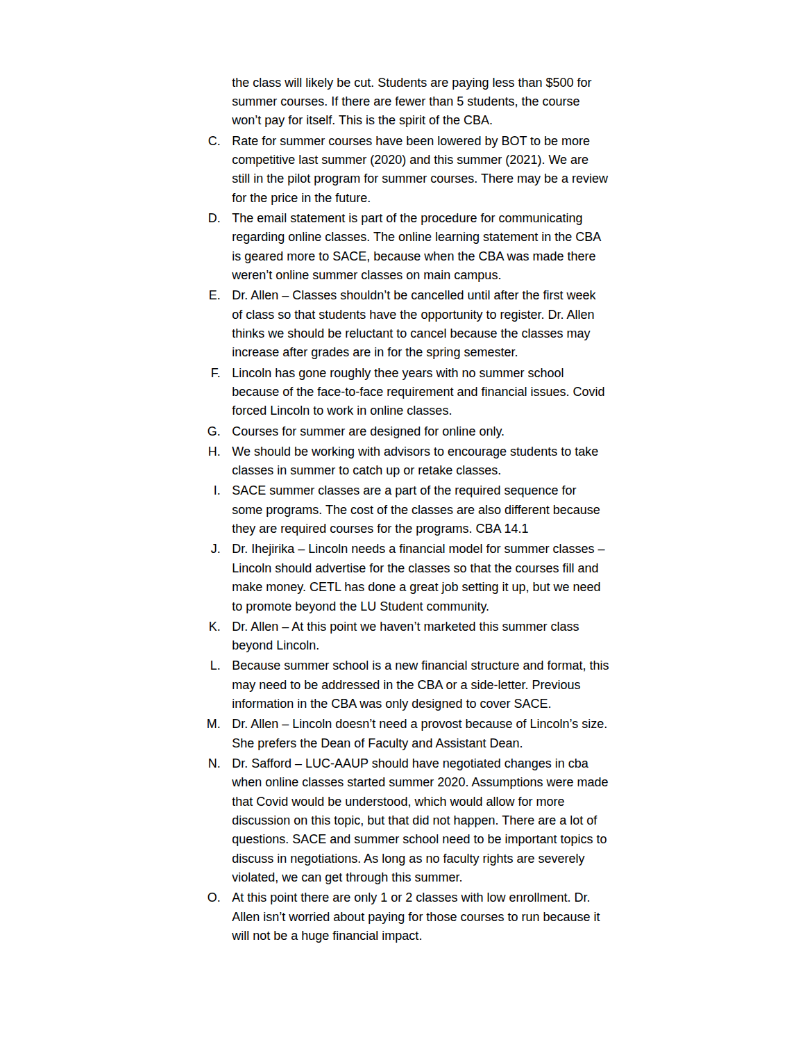the class will likely be cut. Students are paying less than $500 for summer courses. If there are fewer than 5 students, the course won’t pay for itself. This is the spirit of the CBA.
Rate for summer courses have been lowered by BOT to be more competitive last summer (2020) and this summer (2021). We are still in the pilot program for summer courses. There may be a review for the price in the future.
The email statement is part of the procedure for communicating regarding online classes. The online learning statement in the CBA is geared more to SACE, because when the CBA was made there weren’t online summer classes on main campus.
Dr. Allen – Classes shouldn’t be cancelled until after the first week of class so that students have the opportunity to register. Dr. Allen thinks we should be reluctant to cancel because the classes may increase after grades are in for the spring semester.
Lincoln has gone roughly thee years with no summer school because of the face-to-face requirement and financial issues. Covid forced Lincoln to work in online classes.
Courses for summer are designed for online only.
We should be working with advisors to encourage students to take classes in summer to catch up or retake classes.
SACE summer classes are a part of the required sequence for some programs. The cost of the classes are also different because they are required courses for the programs. CBA 14.1
Dr. Ihejirika – Lincoln needs a financial model for summer classes – Lincoln should advertise for the classes so that the courses fill and make money. CETL has done a great job setting it up, but we need to promote beyond the LU Student community.
Dr. Allen – At this point we haven’t marketed this summer class beyond Lincoln.
Because summer school is a new financial structure and format, this may need to be addressed in the CBA or a side-letter. Previous information in the CBA was only designed to cover SACE.
Dr. Allen – Lincoln doesn’t need a provost because of Lincoln’s size. She prefers the Dean of Faculty and Assistant Dean.
Dr. Safford – LUC-AAUP should have negotiated changes in cba when online classes started summer 2020. Assumptions were made that Covid would be understood, which would allow for more discussion on this topic, but that did not happen. There are a lot of questions. SACE and summer school need to be important topics to discuss in negotiations. As long as no faculty rights are severely violated, we can get through this summer.
At this point there are only 1 or 2 classes with low enrollment. Dr. Allen isn’t worried about paying for those courses to run because it will not be a huge financial impact.